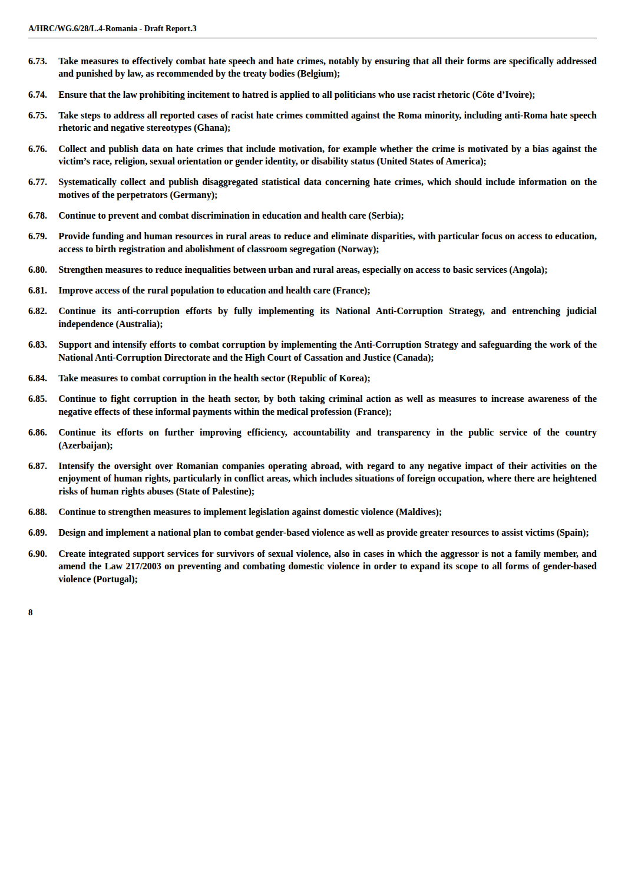A/HRC/WG.6/28/L.4-Romania - Draft Report.3
6.73. Take measures to effectively combat hate speech and hate crimes, notably by ensuring that all their forms are specifically addressed and punished by law, as recommended by the treaty bodies (Belgium);
6.74. Ensure that the law prohibiting incitement to hatred is applied to all politicians who use racist rhetoric (Côte d’Ivoire);
6.75. Take steps to address all reported cases of racist hate crimes committed against the Roma minority, including anti-Roma hate speech rhetoric and negative stereotypes (Ghana);
6.76. Collect and publish data on hate crimes that include motivation, for example whether the crime is motivated by a bias against the victim’s race, religion, sexual orientation or gender identity, or disability status (United States of America);
6.77. Systematically collect and publish disaggregated statistical data concerning hate crimes, which should include information on the motives of the perpetrators (Germany);
6.78. Continue to prevent and combat discrimination in education and health care (Serbia);
6.79. Provide funding and human resources in rural areas to reduce and eliminate disparities, with particular focus on access to education, access to birth registration and abolishment of classroom segregation (Norway);
6.80. Strengthen measures to reduce inequalities between urban and rural areas, especially on access to basic services (Angola);
6.81. Improve access of the rural population to education and health care (France);
6.82. Continue its anti-corruption efforts by fully implementing its National Anti-Corruption Strategy, and entrenching judicial independence (Australia);
6.83. Support and intensify efforts to combat corruption by implementing the Anti-Corruption Strategy and safeguarding the work of the National Anti-Corruption Directorate and the High Court of Cassation and Justice (Canada);
6.84. Take measures to combat corruption in the health sector (Republic of Korea);
6.85. Continue to fight corruption in the heath sector, by both taking criminal action as well as measures to increase awareness of the negative effects of these informal payments within the medical profession (France);
6.86. Continue its efforts on further improving efficiency, accountability and transparency in the public service of the country (Azerbaijan);
6.87. Intensify the oversight over Romanian companies operating abroad, with regard to any negative impact of their activities on the enjoyment of human rights, particularly in conflict areas, which includes situations of foreign occupation, where there are heightened risks of human rights abuses (State of Palestine);
6.88. Continue to strengthen measures to implement legislation against domestic violence (Maldives);
6.89. Design and implement a national plan to combat gender-based violence as well as provide greater resources to assist victims (Spain);
6.90. Create integrated support services for survivors of sexual violence, also in cases in which the aggressor is not a family member, and amend the Law 217/2003 on preventing and combating domestic violence in order to expand its scope to all forms of gender-based violence (Portugal);
8